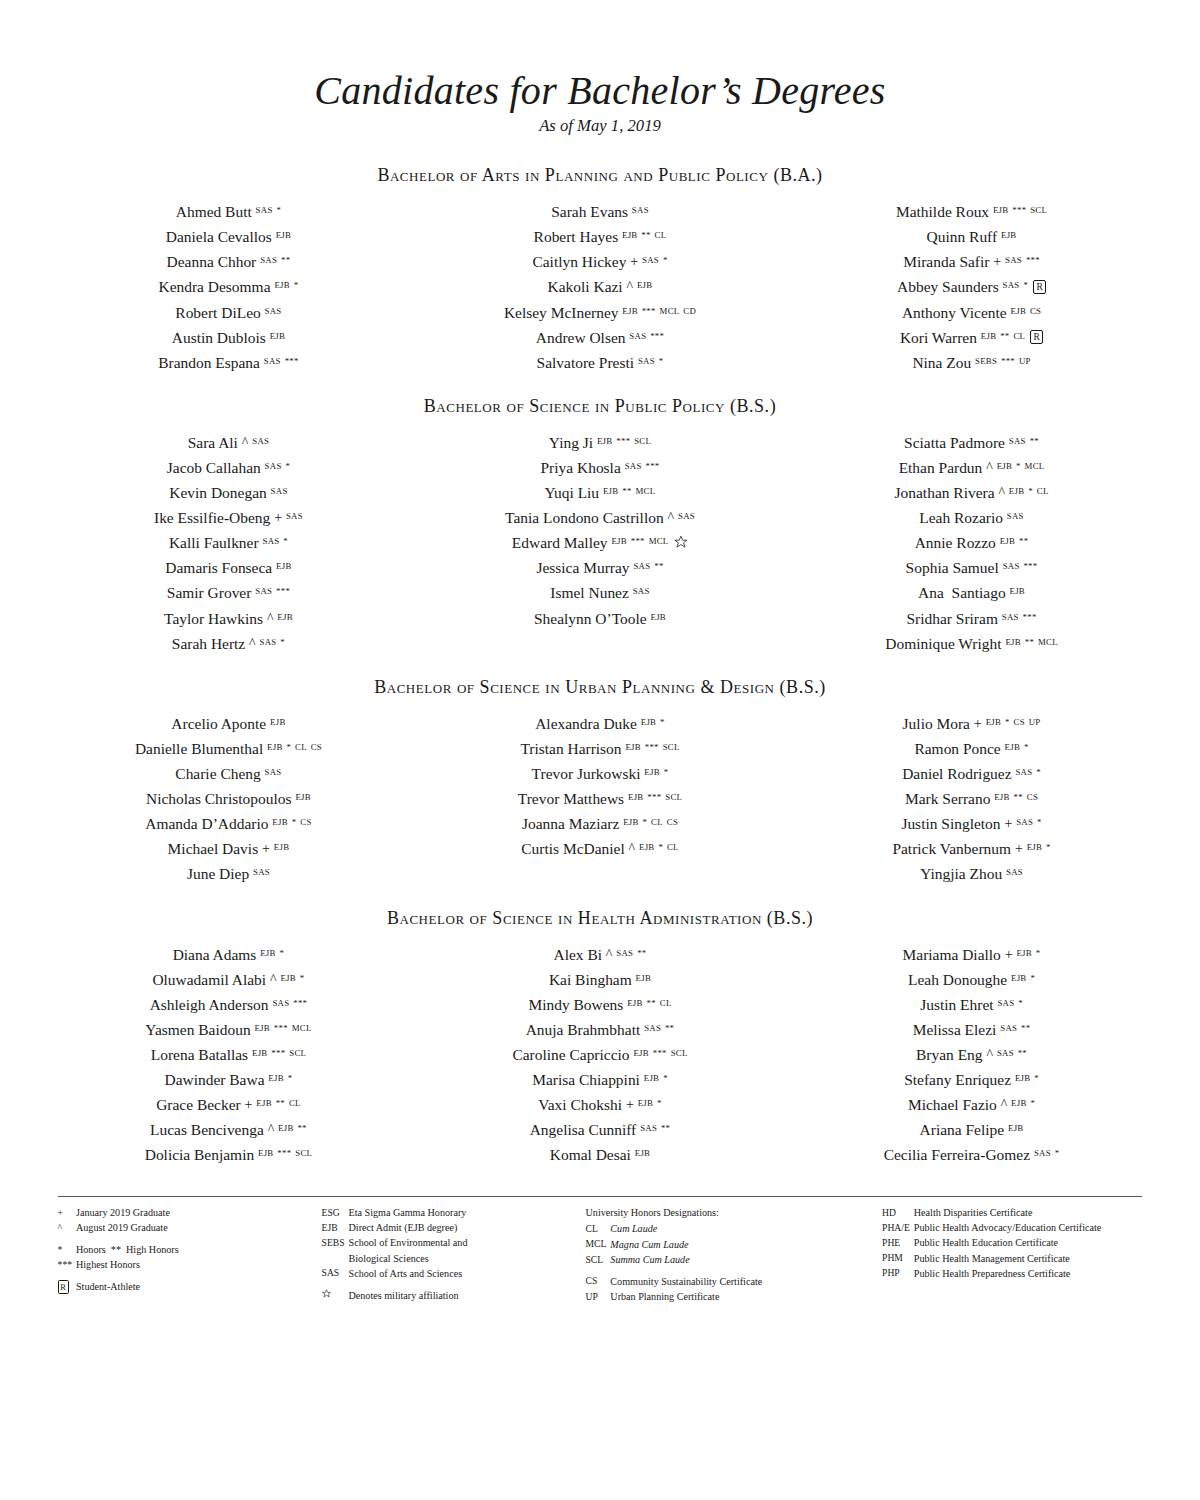Candidates for Bachelor’s Degrees
As of May 1, 2019
Bachelor of Arts in Planning and Public Policy (B.A.)
Ahmed Butt SAS *
Daniela Cevallos EJB
Deanna Chhor SAS **
Kendra Desomma EJB *
Robert DiLeo SAS
Austin Dublois EJB
Brandon Espana SAS ***
Sarah Evans SAS
Robert Hayes EJB ** CL
Caitlyn Hickey + SAS *
Kakoli Kazi ^ EJB
Kelsey McInerney EJB *** MCL CD
Andrew Olsen SAS ***
Salvatore Presti SAS *
Mathilde Roux EJB *** SCL
Quinn Ruff EJB
Miranda Safir + SAS ***
Abbey Saunders SAS * R
Anthony Vicente EJB CS
Kori Warren EJB ** CL R
Nina Zou SEBS *** UP
Bachelor of Science in Public Policy (B.S.)
Sara Ali ^ SAS
Jacob Callahan SAS *
Kevin Donegan SAS
Ike Essilfie-Obeng + SAS
Kalli Faulkner SAS *
Damaris Fonseca EJB
Samir Grover SAS ***
Taylor Hawkins ^ EJB
Sarah Hertz ^ SAS *
Ying Ji EJB *** SCL
Priya Khosla SAS ***
Yuqi Liu EJB ** MCL
Tania Londono Castrillon ^ SAS
Edward Malley EJB *** MCL
Jessica Murray SAS **
Ismel Nunez SAS
Shealynn O’Toole EJB
Sciatta Padmore SAS **
Ethan Pardun ^ EJB * MCL
Jonathan Rivera ^ EJB * CL
Leah Rozario SAS
Annie Rozzo EJB **
Sophia Samuel SAS ***
Ana Santiago EJB
Sridhar Sriram SAS ***
Dominique Wright EJB ** MCL
Bachelor of Science in Urban Planning & Design (B.S.)
Arcelio Aponte EJB
Danielle Blumenthal EJB * CL CS
Charie Cheng SAS
Nicholas Christopoulos EJB
Amanda D’Addario EJB * CS
Michael Davis + EJB
June Diep SAS
Alexandra Duke EJB *
Tristan Harrison EJB *** SCL
Trevor Jurkowski EJB *
Trevor Matthews EJB *** SCL
Joanna Maziarz EJB * CL CS
Curtis McDaniel ^ EJB * CL
Julio Mora + EJB * CS UP
Ramon Ponce EJB *
Daniel Rodriguez SAS *
Mark Serrano EJB ** CS
Justin Singleton + SAS *
Patrick Vanbernum + EJB *
Yingjia Zhou SAS
Bachelor of Science in Health Administration (B.S.)
Diana Adams EJB *
Oluwadamil Alabi ^ EJB *
Ashleigh Anderson SAS ***
Yasmen Baidoun EJB *** MCL
Lorena Batallas EJB *** SCL
Dawinder Bawa EJB *
Grace Becker + EJB ** CL
Lucas Bencivenga ^ EJB **
Dolicia Benjamin EJB *** SCL
Alex Bi ^ SAS **
Kai Bingham EJB
Mindy Bowens EJB ** CL
Anuja Brahmbhatt SAS **
Caroline Capriccio EJB *** SCL
Marisa Chiappini EJB *
Vaxi Chokshi + EJB *
Angelisa Cunniff SAS **
Komal Desai EJB
Mariama Diallo + EJB *
Leah Donoughe EJB *
Justin Ehret SAS *
Melissa Elezi SAS **
Bryan Eng ^ SAS **
Stefany Enriquez EJB *
Michael Fazio ^ EJB *
Ariana Felipe EJB
Cecilia Ferreira-Gomez SAS *
| + | January 2019 Graduate |
| ^ | August 2019 Graduate |
| * | Honors ** High Honors |
| *** | Highest Honors |
| R | Student-Athlete |
| ESG | Eta Sigma Gamma Honorary |
| EJB | Direct Admit (EJB degree) |
| SEBS | School of Environmental and Biological Sciences |
| SAS | School of Arts and Sciences |
| | Denotes military affiliation |
University Honors Designations:
| CL | Cum Laude |
| MCL | Magna Cum Laude |
| SCL | Summa Cum Laude |
| CS | Community Sustainability Certificate |
| UP | Urban Planning Certificate |
| HD | Health Disparities Certificate |
| PHA/E | Public Health Advocacy/Education Certificate |
| PHE | Public Health Education Certificate |
| PHM | Public Health Management Certificate |
| PHP | Public Health Preparedness Certificate |